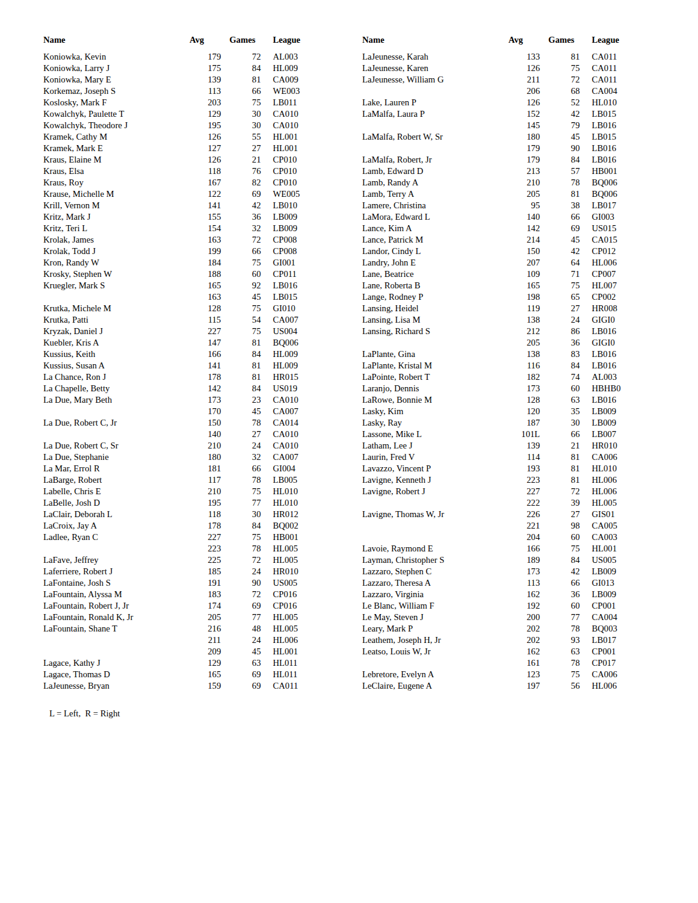| Name | Avg | Games | League | | Name | Avg | Games | League |
| --- | --- | --- | --- | --- | --- | --- | --- | --- |
| Koniowka, Kevin | 179 | 72 | AL003 | | LaJeunesse, Karah | 133 | 81 | CA011 |
| Koniowka, Larry J | 175 | 84 | HL009 | | LaJeunesse, Karen | 126 | 75 | CA011 |
| Koniowka, Mary E | 139 | 81 | CA009 | | LaJeunesse, William G | 211 | 72 | CA011 |
| Korkemaz, Joseph S | 113 | 66 | WE003 | | | 206 | 68 | CA004 |
| Koslosky, Mark F | 203 | 75 | LB011 | | Lake, Lauren P | 126 | 52 | HL010 |
| Kowalchyk, Paulette T | 129 | 30 | CA010 | | LaMalfa, Laura P | 152 | 42 | LB015 |
| Kowalchyk, Theodore J | 195 | 30 | CA010 | | | 145 | 79 | LB016 |
| Kramek, Cathy M | 126 | 55 | HL001 | | LaMalfa, Robert W, Sr | 180 | 45 | LB015 |
| Kramek, Mark E | 127 | 27 | HL001 | | | 179 | 90 | LB016 |
| Kraus, Elaine M | 126 | 21 | CP010 | | LaMalfa, Robert, Jr | 179 | 84 | LB016 |
| Kraus, Elsa | 118 | 76 | CP010 | | Lamb, Edward D | 213 | 57 | HB001 |
| Kraus, Roy | 167 | 82 | CP010 | | Lamb, Randy A | 210 | 78 | BQ006 |
| Krause, Michelle M | 122 | 69 | WE005 | | Lamb, Terry A | 205 | 81 | BQ006 |
| Krill, Vernon M | 141 | 42 | LB010 | | Lamere, Christina | 95 | 38 | LB017 |
| Kritz, Mark J | 155 | 36 | LB009 | | LaMora, Edward L | 140 | 66 | GI003 |
| Kritz, Teri L | 154 | 32 | LB009 | | Lance, Kim A | 142 | 69 | US015 |
| Krolak, James | 163 | 72 | CP008 | | Lance, Patrick M | 214 | 45 | CA015 |
| Krolak, Todd J | 199 | 66 | CP008 | | Landor, Cindy L | 150 | 42 | CP012 |
| Kron, Randy W | 184 | 75 | GI001 | | Landry, John E | 207 | 64 | HL006 |
| Krosky, Stephen W | 188 | 60 | CP011 | | Lane, Beatrice | 109 | 71 | CP007 |
| Kruegler, Mark S | 165 | 92 | LB016 | | Lane, Roberta B | 165 | 75 | HL007 |
| | 163 | 45 | LB015 | | Lange, Rodney P | 198 | 65 | CP002 |
| Krutka, Michele M | 128 | 75 | GI010 | | Lansing, Heidel | 119 | 27 | HR008 |
| Krutka, Patti | 115 | 54 | CA007 | | Lansing, Lisa M | 138 | 24 | GIGI0 |
| Kryzak, Daniel J | 227 | 75 | US004 | | Lansing, Richard S | 212 | 86 | LB016 |
| Kuebler, Kris A | 147 | 81 | BQ006 | | | 205 | 36 | GIGI0 |
| Kussius, Keith | 166 | 84 | HL009 | | LaPlante, Gina | 138 | 83 | LB016 |
| Kussius, Susan A | 141 | 81 | HL009 | | LaPlante, Kristal M | 116 | 84 | LB016 |
| La Chance, Ron J | 178 | 81 | HR015 | | LaPointe, Robert T | 182 | 74 | AL003 |
| La Chapelle, Betty | 142 | 84 | US019 | | Laranjo, Dennis | 173 | 60 | HBHB0 |
| La Due, Mary Beth | 173 | 23 | CA010 | | LaRowe, Bonnie M | 128 | 63 | LB016 |
| | 170 | 45 | CA007 | | Lasky, Kim | 120 | 35 | LB009 |
| La Due, Robert C, Jr | 150 | 78 | CA014 | | Lasky, Ray | 187 | 30 | LB009 |
| | 140 | 27 | CA010 | | Lassone, Mike L | 101L | 66 | LB007 |
| La Due, Robert C, Sr | 210 | 24 | CA010 | | Latham, Lee J | 139 | 21 | HR010 |
| La Due, Stephanie | 180 | 32 | CA007 | | Laurin, Fred V | 114 | 81 | CA006 |
| La Mar, Errol R | 181 | 66 | GI004 | | Lavazzo, Vincent P | 193 | 81 | HL010 |
| LaBarge, Robert | 117 | 78 | LB005 | | Lavigne, Kenneth J | 223 | 81 | HL006 |
| Labelle, Chris E | 210 | 75 | HL010 | | Lavigne, Robert J | 227 | 72 | HL006 |
| LaBelle, Josh D | 195 | 77 | HL010 | | | 222 | 39 | HL005 |
| LaClair, Deborah L | 118 | 30 | HR012 | | Lavigne, Thomas W, Jr | 226 | 27 | GIS01 |
| LaCroix, Jay A | 178 | 84 | BQ002 | | | 221 | 98 | CA005 |
| Ladlee, Ryan C | 227 | 75 | HB001 | | | 204 | 60 | CA003 |
| | 223 | 78 | HL005 | | Lavoie, Raymond E | 166 | 75 | HL001 |
| LaFave, Jeffrey | 225 | 72 | HL005 | | Layman, Christopher S | 189 | 84 | US005 |
| Laferriere, Robert J | 185 | 24 | HR010 | | Lazzaro, Stephen C | 173 | 42 | LB009 |
| LaFontaine, Josh S | 191 | 90 | US005 | | Lazzaro, Theresa A | 113 | 66 | GI013 |
| LaFountain, Alyssa M | 183 | 72 | CP016 | | Lazzaro, Virginia | 162 | 36 | LB009 |
| LaFountain, Robert J, Jr | 174 | 69 | CP016 | | Le Blanc, William F | 192 | 60 | CP001 |
| LaFountain, Ronald K, Jr | 205 | 77 | HL005 | | Le May, Steven J | 200 | 77 | CA004 |
| LaFountain, Shane T | 216 | 48 | HL005 | | Leary, Mark P | 202 | 78 | BQ003 |
| | 211 | 24 | HL006 | | Leathem, Joseph H, Jr | 202 | 93 | LB017 |
| | 209 | 45 | HL001 | | Leatso, Louis W, Jr | 162 | 63 | CP001 |
| Lagace, Kathy J | 129 | 63 | HL011 | | | 161 | 78 | CP017 |
| Lagace, Thomas D | 165 | 69 | HL011 | | Lebretore, Evelyn A | 123 | 75 | CA006 |
| LaJeunesse, Bryan | 159 | 69 | CA011 | | LeClaire, Eugene A | 197 | 56 | HL006 |
L = Left, R = Right